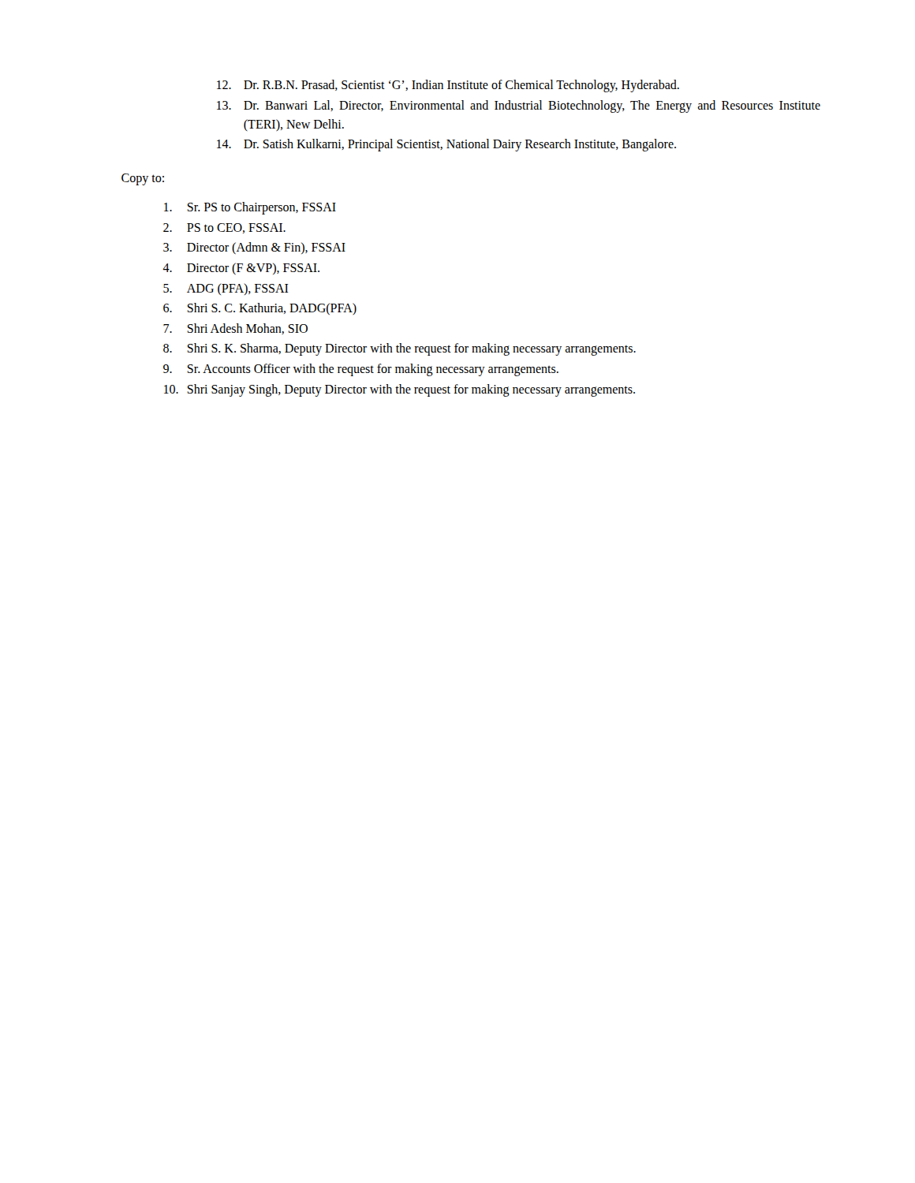12. Dr. R.B.N. Prasad, Scientist ‘G’, Indian Institute of Chemical Technology, Hyderabad.
13. Dr. Banwari Lal, Director, Environmental and Industrial Biotechnology, The Energy and Resources Institute (TERI), New Delhi.
14. Dr. Satish Kulkarni, Principal Scientist, National Dairy Research Institute, Bangalore.
Copy to:
1. Sr. PS to Chairperson, FSSAI
2. PS to CEO, FSSAI.
3. Director (Admn & Fin), FSSAI
4. Director (F &VP), FSSAI.
5. ADG (PFA), FSSAI
6. Shri S. C. Kathuria, DADG(PFA)
7. Shri Adesh Mohan, SIO
8. Shri S. K. Sharma, Deputy Director with the request for making necessary arrangements.
9. Sr. Accounts Officer with the request for making necessary arrangements.
10. Shri Sanjay Singh, Deputy Director with the request for making necessary arrangements.